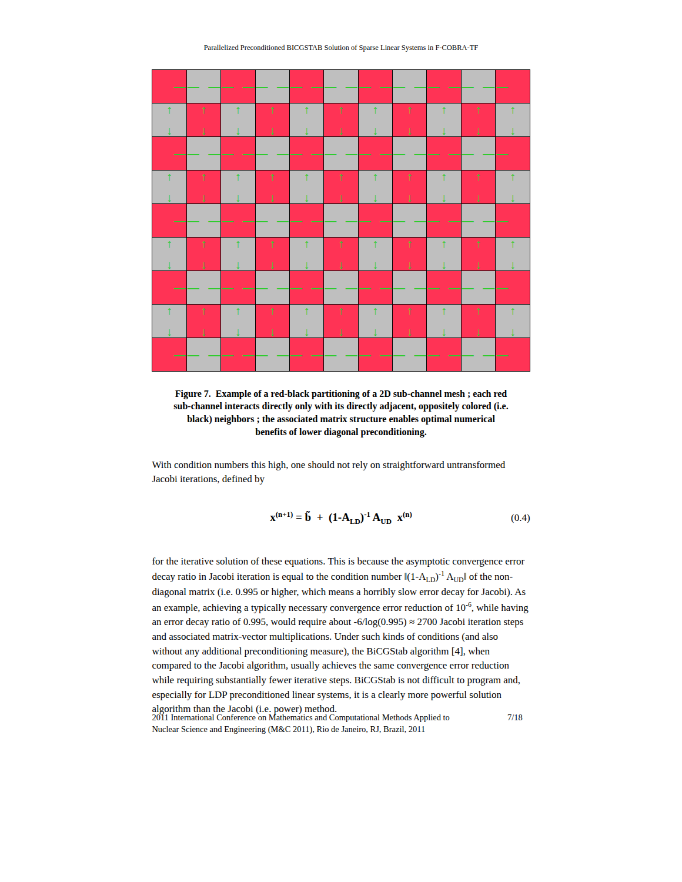Parallelized Preconditioned BICGSTAB Solution of Sparse Linear Systems in F-COBRA-TF
| — | — — | — — | — — | — — | — — | — — | — — | — — | — — | — |
| ↑ ↓ | ↑ ↓ | ↑ ↓ | ↑ ↓ | ↑ ↓ | ↑ ↓ | ↑ ↓ | ↑ ↓ | ↑ ↓ | ↑ ↓ | ↑ ↓ |
| — | — — | — — | — — | — — | — — | — — | — — | — — | — — | — |
| ↑ ↓ | ↑ ↓ | ↑ ↓ | ↑ ↓ | ↑ ↓ | ↑ ↓ | ↑ ↓ | ↑ ↓ | ↑ ↓ | ↑ ↓ | ↑ ↓ |
| — | — — | — — | — — | — — | — — | — — | — — | — — | — — | — |
| ↑ ↓ | ↑ ↓ | ↑ ↓ | ↑ ↓ | ↑ ↓ | ↑ ↓ | ↑ ↓ | ↑ ↓ | ↑ ↓ | ↑ ↓ | ↑ ↓ |
| — | — — | — — | — — | — — | — — | — — | — — | — — | — — | — |
| ↑ ↓ | ↑ ↓ | ↑ ↓ | ↑ ↓ | ↑ ↓ | ↑ ↓ | ↑ ↓ | ↑ ↓ | ↑ ↓ | ↑ ↓ | ↑ ↓ |
| — | — — | — — | — — | — — | — — | — — | — — | — — | — — | — |
Figure 7. Example of a red-black partitioning of a 2D sub-channel mesh ; each red sub-channel interacts directly only with its directly adjacent, oppositely colored (i.e. black) neighbors ; the associated matrix structure enables optimal numerical benefits of lower diagonal preconditioning.
With condition numbers this high, one should not rely on straightforward untransformed Jacobi iterations, defined by
x(n+1) = b̃ + (1-ALD)-1 AUD x(n) (0.4)
for the iterative solution of these equations. This is because the asymptotic convergence error decay ratio in Jacobi iteration is equal to the condition number ‖(1-ALD)-1 AUD‖ of the non-diagonal matrix (i.e. 0.995 or higher, which means a horribly slow error decay for Jacobi). As an example, achieving a typically necessary convergence error reduction of 10-6, while having an error decay ratio of 0.995, would require about -6/log(0.995) ≈ 2700 Jacobi iteration steps and associated matrix-vector multiplications. Under such kinds of conditions (and also without any additional preconditioning measure), the BiCGStab algorithm [4], when compared to the Jacobi algorithm, usually achieves the same convergence error reduction while requiring substantially fewer iterative steps. BiCGStab is not difficult to program and, especially for LDP preconditioned linear systems, it is a clearly more powerful solution algorithm than the Jacobi (i.e. power) method.
2011 International Conference on Mathematics and Computational Methods Applied to
Nuclear Science and Engineering (M&C 2011), Rio de Janeiro, RJ, Brazil, 20117/18